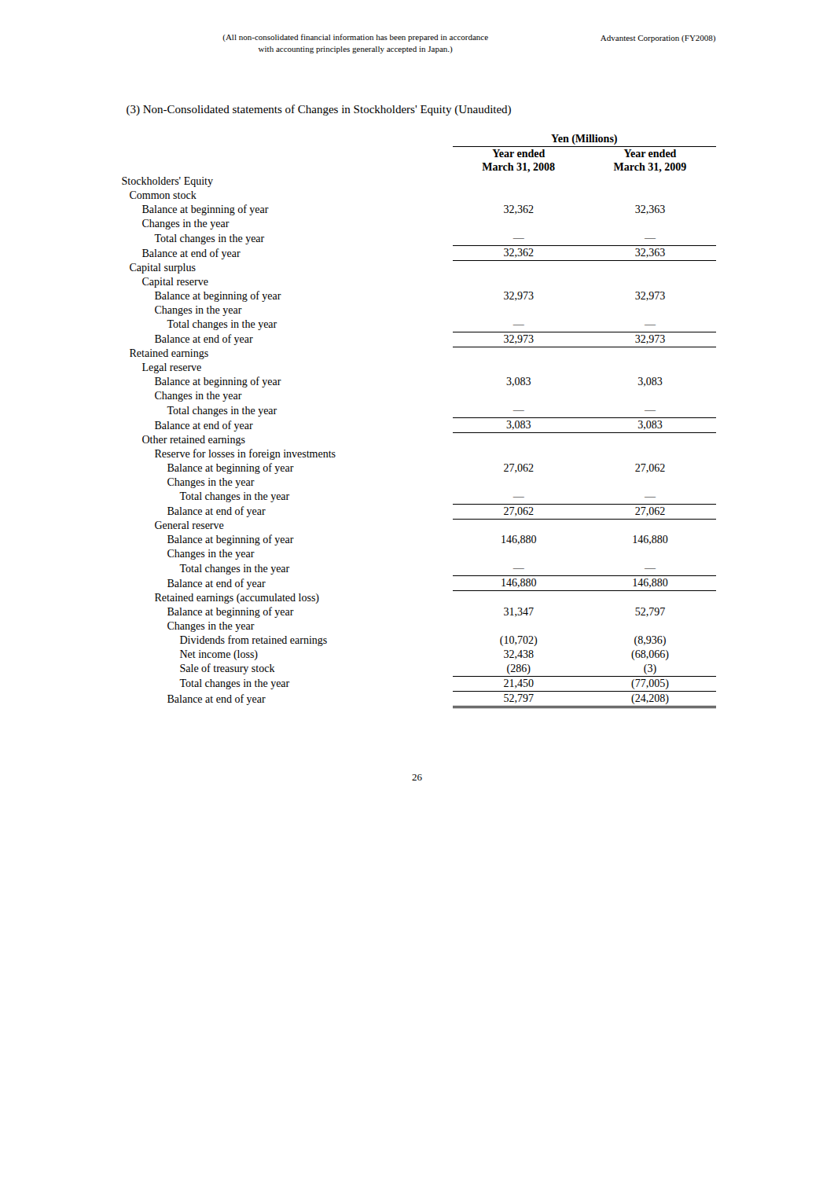(All non-consolidated financial information has been prepared in accordance
with accounting principles generally accepted in Japan.)
Advantest Corporation (FY2008)
(3) Non-Consolidated statements of Changes in Stockholders' Equity (Unaudited)
| | Yen (Millions) |
| | Year ended March 31, 2008 | Year ended March 31, 2009 |
| Stockholders' Equity | | |
| Common stock | | |
| Balance at beginning of year | 32,362 | 32,363 |
| Changes in the year | | |
| Total changes in the year | — | — |
| Balance at end of year | 32,362 | 32,363 |
| Capital surplus | | |
| Capital reserve | | |
| Balance at beginning of year | 32,973 | 32,973 |
| Changes in the year | | |
| Total changes in the year | — | — |
| Balance at end of year | 32,973 | 32,973 |
| Retained earnings | | |
| Legal reserve | | |
| Balance at beginning of year | 3,083 | 3,083 |
| Changes in the year | | |
| Total changes in the year | — | — |
| Balance at end of year | 3,083 | 3,083 |
| Other retained earnings | | |
| Reserve for losses in foreign investments | | |
| Balance at beginning of year | 27,062 | 27,062 |
| Changes in the year | | |
| Total changes in the year | — | — |
| Balance at end of year | 27,062 | 27,062 |
| General reserve | | |
| Balance at beginning of year | 146,880 | 146,880 |
| Changes in the year | | |
| Total changes in the year | — | — |
| Balance at end of year | 146,880 | 146,880 |
| Retained earnings (accumulated loss) | | |
| Balance at beginning of year | 31,347 | 52,797 |
| Changes in the year | | |
| Dividends from retained earnings | (10,702) | (8,936) |
| Net income (loss) | 32,438 | (68,066) |
| Sale of treasury stock | (286) | (3) |
| Total changes in the year | 21,450 | (77,005) |
| Balance at end of year | 52,797 | (24,208) |
26